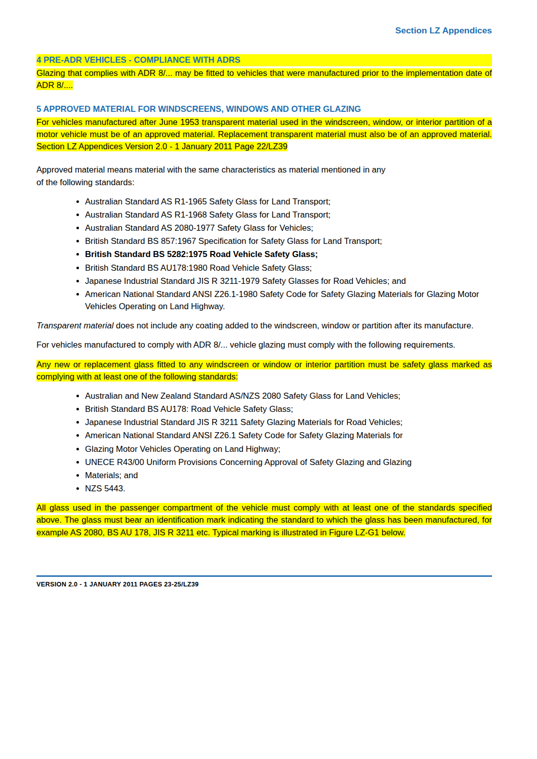Section LZ Appendices
4 PRE-ADR VEHICLES - COMPLIANCE WITH ADRS
Glazing that complies with ADR 8/... may be fitted to vehicles that were manufactured prior to the implementation date of ADR 8/....
5 APPROVED MATERIAL FOR WINDSCREENS, WINDOWS AND OTHER GLAZING
For vehicles manufactured after June 1953 transparent material used in the windscreen, window, or interior partition of a motor vehicle must be of an approved material. Replacement transparent material must also be of an approved material. Section LZ Appendices Version 2.0 - 1 January 2011 Page 22/LZ39
Approved material means material with the same characteristics as material mentioned in any
of the following standards:
Australian Standard AS R1-1965 Safety Glass for Land Transport;
Australian Standard AS R1-1968 Safety Glass for Land Transport;
Australian Standard AS 2080-1977 Safety Glass for Vehicles;
British Standard BS 857:1967 Specification for Safety Glass for Land Transport;
British Standard BS 5282:1975 Road Vehicle Safety Glass;
British Standard BS AU178:1980 Road Vehicle Safety Glass;
Japanese Industrial Standard JIS R 3211-1979 Safety Glasses for Road Vehicles; and
American National Standard ANSI Z26.1-1980 Safety Code for Safety Glazing Materials for Glazing Motor Vehicles Operating on Land Highway.
Transparent material does not include any coating added to the windscreen, window or partition after its manufacture.
For vehicles manufactured to comply with ADR 8/... vehicle glazing must comply with the following requirements.
Any new or replacement glass fitted to any windscreen or window or interior partition must be safety glass marked as complying with at least one of the following standards:
Australian and New Zealand Standard AS/NZS 2080 Safety Glass for Land Vehicles;
British Standard BS AU178: Road Vehicle Safety Glass;
Japanese Industrial Standard JIS R 3211 Safety Glazing Materials for Road Vehicles;
American National Standard ANSI Z26.1 Safety Code for Safety Glazing Materials for
Glazing Motor Vehicles Operating on Land Highway;
UNECE R43/00 Uniform Provisions Concerning Approval of Safety Glazing and Glazing
Materials; and
NZS 5443.
All glass used in the passenger compartment of the vehicle must comply with at least one of the standards specified above. The glass must bear an identification mark indicating the standard to which the glass has been manufactured, for example AS 2080, BS AU 178, JIS R 3211 etc. Typical marking is illustrated in Figure LZ-G1 below.
VERSION 2.0 - 1 JANUARY 2011 PAGES 23-25/LZ39